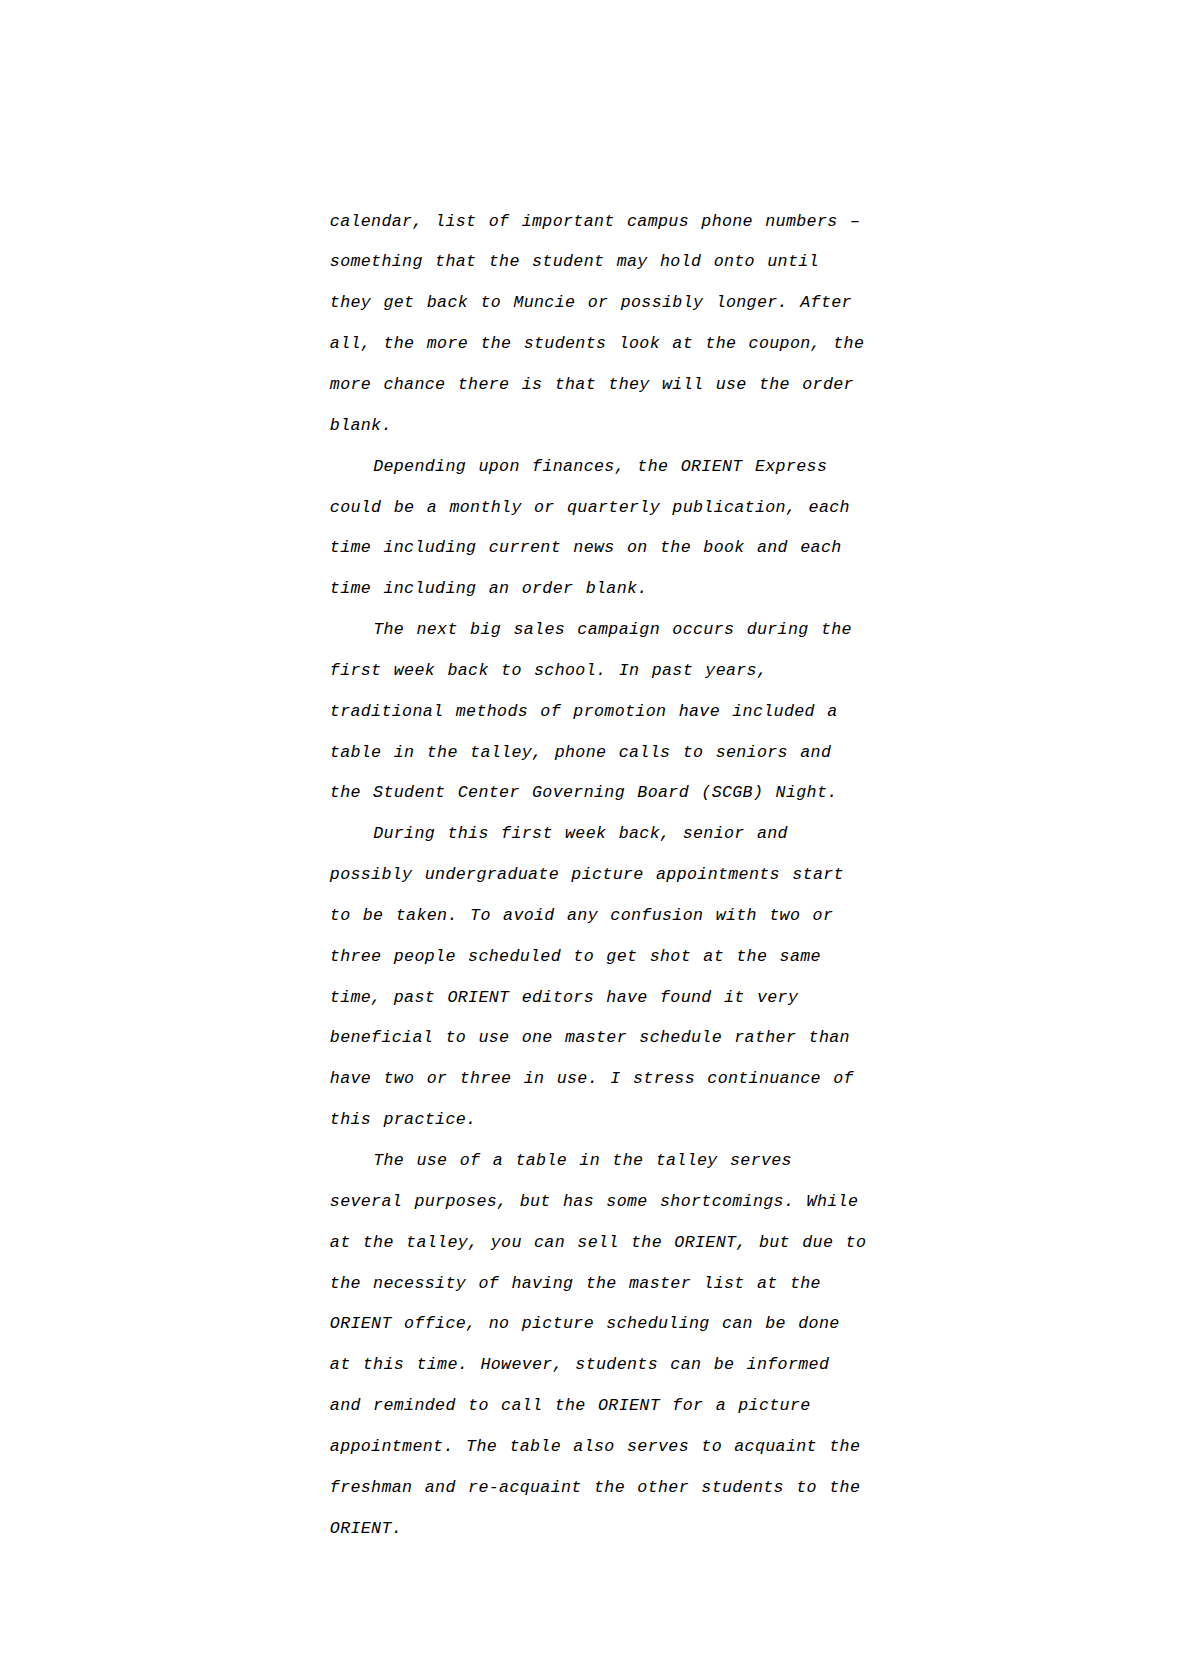calendar, list of important campus phone numbers – something that the student may hold onto until they get back to Muncie or possibly longer. After all, the more the students look at the coupon, the more chance there is that they will use the order blank.
Depending upon finances, the ORIENT Express could be a monthly or quarterly publication, each time including current news on the book and each time including an order blank.
The next big sales campaign occurs during the first week back to school. In past years, traditional methods of promotion have included a table in the talley, phone calls to seniors and the Student Center Governing Board (SCGB) Night.
During this first week back, senior and possibly undergraduate picture appointments start to be taken. To avoid any confusion with two or three people scheduled to get shot at the same time, past ORIENT editors have found it very beneficial to use one master schedule rather than have two or three in use. I stress continuance of this practice.
The use of a table in the talley serves several purposes, but has some shortcomings. While at the talley, you can sell the ORIENT, but due to the necessity of having the master list at the ORIENT office, no picture scheduling can be done at this time. However, students can be informed and reminded to call the ORIENT for a picture appointment. The table also serves to acquaint the freshman and re-acquaint the other students to the ORIENT.